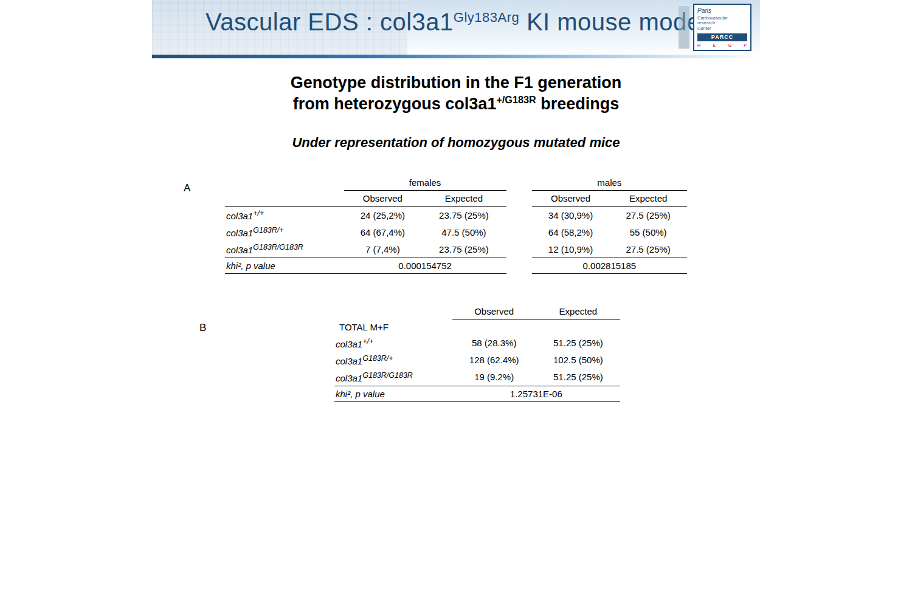Vascular EDS : col3a1Gly183Arg KI mouse model
Paris
Cardiovascular
research
Center
PARCC
HEGP
Genotype distribution in the F1 generation
from heterozygous col3a1+/G183R breedings
Under representation of homozygous mutated mice
A
B
| | females | | males |
| | Observed | Expected | | Observed | Expected |
| col3a1 +/+ | 24 (25,2%) | 23.75 (25%) | | 34 (30,9%) | 27.5 (25%) |
| col3a1 G183R/+ | 64 (67,4%) | 47.5 (50%) | | 64 (58,2%) | 55 (50%) |
| col3a1 G183R/G183R | 7 (7,4%) | 23.75 (25%) | | 12 (10,9%) | 27.5 (25%) |
| khi², p value | 0.000154752 | | 0.002815185 |
| | Observed | Expected |
| TOTAL M+F | | |
| col3a1 +/+ | 58 (28.3%) | 51.25 (25%) |
| col3a1 G183R/+ | 128 (62.4%) | 102.5 (50%) |
| col3a1 G183R/G183R | 19 (9.2%) | 51.25 (25%) |
| khi², p value | 1.25731E-06 |